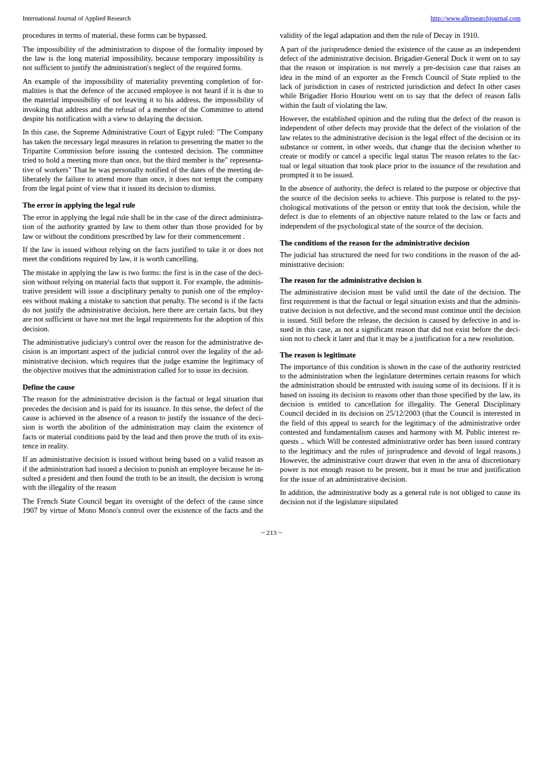International Journal of Applied Research http://www.allresearchjournal.com
procedures in terms of material, these forms can be bypassed.
The impossibility of the administration to dispose of the formality imposed by the law is the long material impossibility, because temporary impossibility is not sufficient to justify the administration's neglect of the required forms.
An example of the impossibility of materiality preventing completion of formalities is that the defence of the accused employee is not heard if it is due to the material impossibility of not leaving it to his address, the impossibility of invoking that address and the refusal of a member of the Committee to attend despite his notification with a view to delaying the decision.
In this case, the Supreme Administrative Court of Egypt ruled: "The Company has taken the necessary legal measures in relation to presenting the matter to the Tripartite Commission before issuing the contested decision. The committee tried to hold a meeting more than once, but the third member is the" representative of workers" That he was personally notified of the dates of the meeting deliberately the failure to attend more than once, it does not tempt the company from the legal point of view that it issued its decision to dismiss.
The error in applying the legal rule
The error in applying the legal rule shall be in the case of the direct administration of the authority granted by law to them other than those provided for by law or without the conditions prescribed by law for their commencement .
If the law is issued without relying on the facts justified to take it or does not meet the conditions required by law, it is worth cancelling.
The mistake in applying the law is two forms: the first is in the case of the decision without relying on material facts that support it. For example, the administrative president will issue a disciplinary penalty to punish one of the employees without making a mistake to sanction that penalty. The second is if the facts do not justify the administrative decision, here there are certain facts, but they are not sufficient or have not met the legal requirements for the adoption of this decision.
The administrative judiciary's control over the reason for the administrative decision is an important aspect of the judicial control over the legality of the administrative decision, which requires that the judge examine the legitimacy of the objective motives that the administration called for to issue its decision.
Define the cause
The reason for the administrative decision is the factual or legal situation that precedes the decision and is paid for its issuance. In this sense, the defect of the cause is achieved in the absence of a reason to justify the issuance of the decision is worth the abolition of the administration may claim the existence of facts or material conditions paid by the lead and then prove the truth of its existence in reality.
If an administrative decision is issued without being based on a valid reason as if the administration had issued a decision to punish an employee because he insulted a president and then found the truth to be an insult, the decision is wrong with the illegality of the reason
The French State Council began its oversight of the defect of the cause since 1907 by virtue of Mono Mono's control over the existence of the facts and the validity of the legal adaptation and then the rule of Decay in 1910.
A part of the jurisprudence denied the existence of the cause as an independent defect of the administrative decision. Brigadier-General Duck it went on to say that the reason or inspiration is not merely a pre-decision case that raises an idea in the mind of an exporter as the French Council of State replied to the lack of jurisdiction in cases of restricted jurisdiction and defect In other cases while Brigadier Horio Houriou went on to say that the defect of reason falls within the fault of violating the law.
However, the established opinion and the ruling that the defect of the reason is independent of other defects may provide that the defect of the violation of the law relates to the administrative decision is the legal effect of the decision or its substance or content, in other words, that change that the decision whether to create or modify or cancel a specific legal status The reason relates to the factual or legal situation that took place prior to the issuance of the resolution and prompted it to be issued.
In the absence of authority, the defect is related to the purpose or objective that the source of the decision seeks to achieve. This purpose is related to the psychological motivations of the person or entity that took the decision, while the defect is due to elements of an objective nature related to the law or facts and independent of the psychological state of the source of the decision.
The conditions of the reason for the administrative decision
The judicial has structured the need for two conditions in the reason of the administrative decision:
The reason for the administrative decision is
The administrative decision must be valid until the date of the decision. The first requirement is that the factual or legal situation exists and that the administrative decision is not defective, and the second must continue until the decision is issued. Still before the release, the decision is caused by defective in and issued in this case, as not a significant reason that did not exist before the decision not to check it later and that it may be a justification for a new resolution.
The reason is legitimate
The importance of this condition is shown in the case of the authority restricted to the administration when the legislature determines certain reasons for which the administration should be entrusted with issuing some of its decisions. If it is based on issuing its decision to reasons other than those specified by the law, its decision is entitled to cancellation for illegality. The General Disciplinary Council decided in its decision on 25/12/2003 (that the Council is interested in the field of this appeal to search for the legitimacy of the administrative order contested and fundamentalism causes and harmony with M. Public interest requests .. which Will be contested administrative order has been issued contrary to the legitimacy and the rules of jurisprudence and devoid of legal reasons.) However, the administrative court drawer that even in the area of discretionary power is not enough reason to be present, but it must be true and justification for the issue of an administrative decision.
In addition, the administrative body as a general rule is not obliged to cause its decision not if the legislature stipulated
~ 213 ~